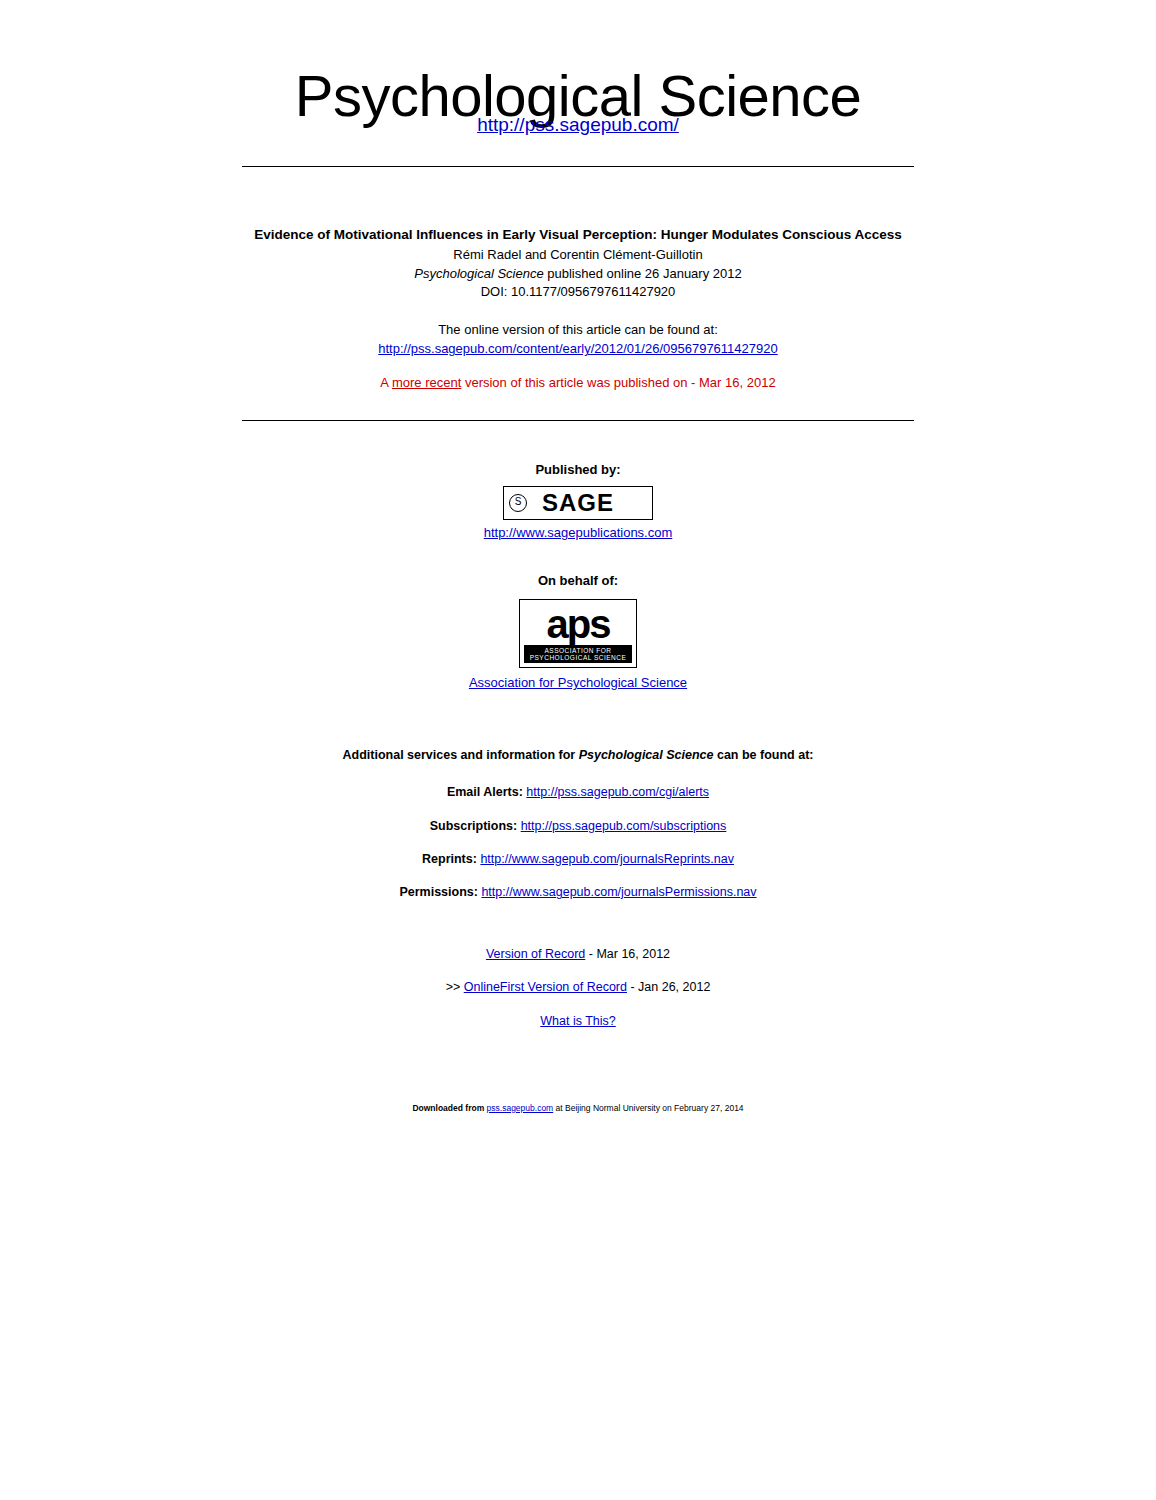Psychological Science
http://pss.sagepub.com/
Evidence of Motivational Influences in Early Visual Perception: Hunger Modulates Conscious Access
Rémi Radel and Corentin Clément-Guillotin
Psychological Science published online 26 January 2012
DOI: 10.1177/0956797611427920
The online version of this article can be found at: http://pss.sagepub.com/content/early/2012/01/26/0956797611427920
A more recent version of this article was published on - Mar 16, 2012
Published by:
SAGE
S
http://www.sagepublications.com
On behalf of:
aps
ASSOCIATION FOR
PSYCHOLOGICAL SCIENCE
Association for Psychological Science
Additional services and information for Psychological Science can be found at:
Email Alerts: http://pss.sagepub.com/cgi/alerts
Subscriptions: http://pss.sagepub.com/subscriptions
Reprints: http://www.sagepub.com/journalsReprints.nav
Permissions: http://www.sagepub.com/journalsPermissions.nav
Version of Record - Mar 16, 2012
>> OnlineFirst Version of Record - Jan 26, 2012
What is This?
Downloaded from pss.sagepub.com at Beijing Normal University on February 27, 2014